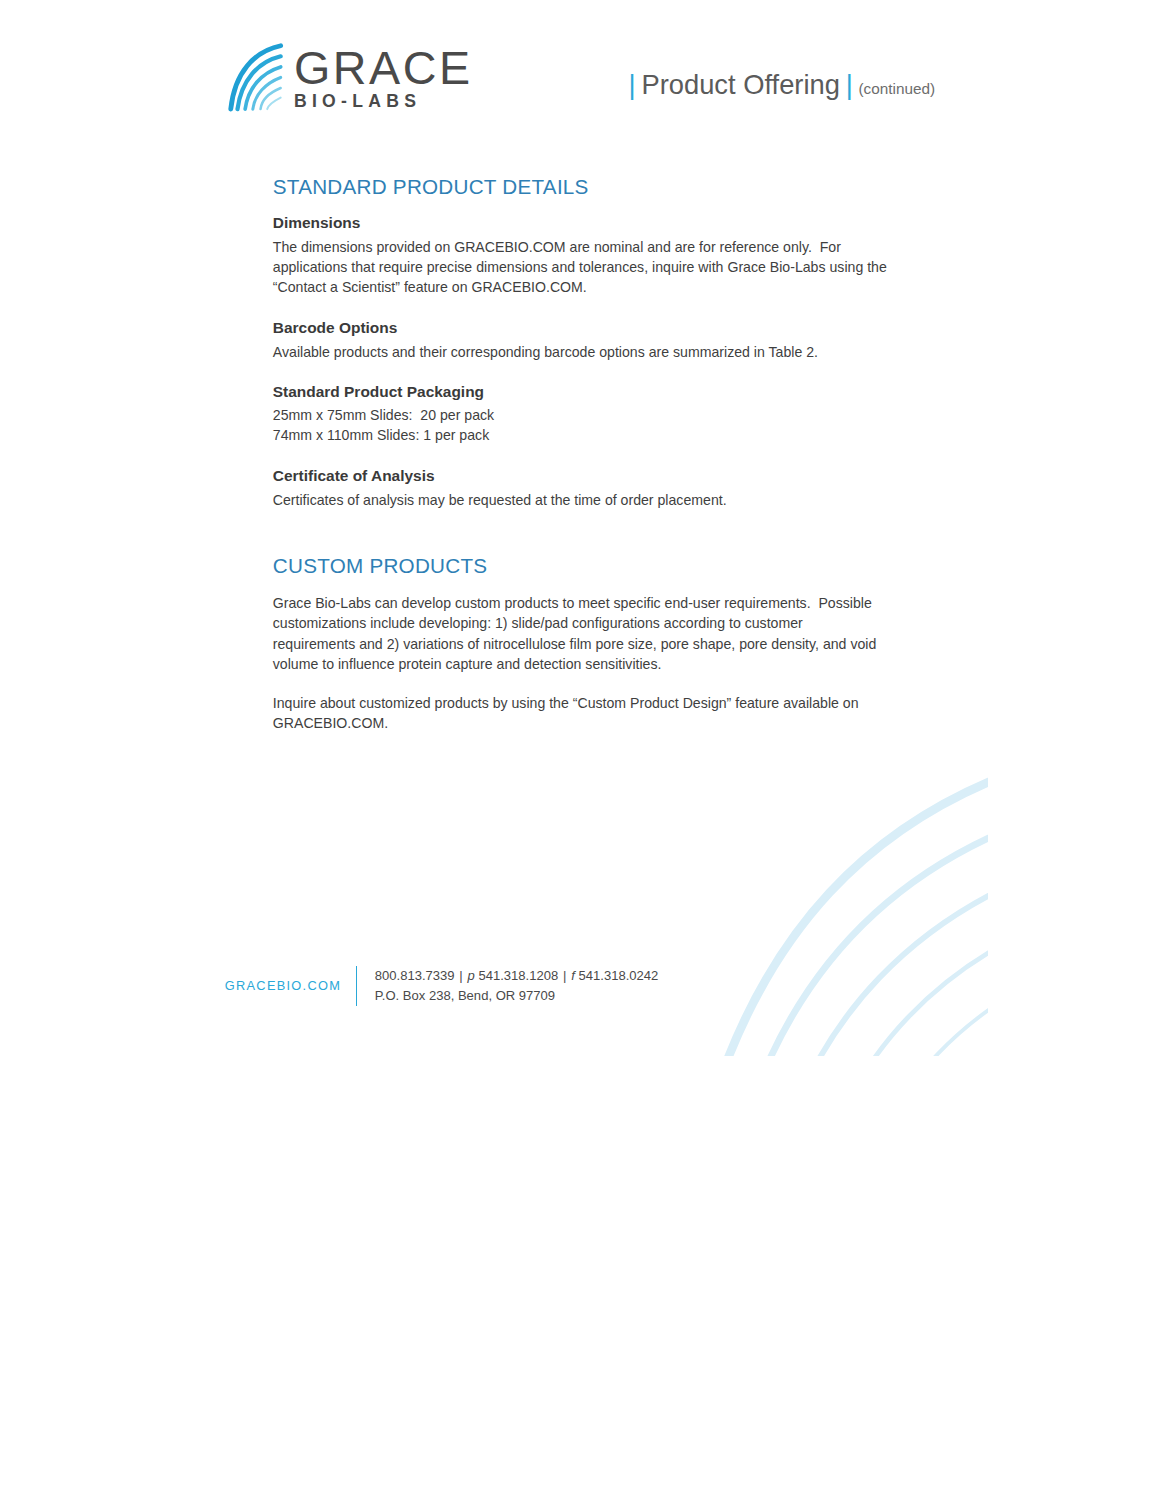GRACE
BIO‑LABS
|Product Offering|(continued)
STANDARD PRODUCT DETAILS
Dimensions
The dimensions provided on GRACEBIO.COM are nominal and are for reference only. For applications that require precise dimensions and tolerances, inquire with Grace Bio-Labs using the “Contact a Scientist” feature on GRACEBIO.COM.
Barcode Options
Available products and their corresponding barcode options are summarized in Table 2.
Standard Product Packaging
25mm x 75mm Slides: 20 per pack
74mm x 110mm Slides: 1 per pack
Certificate of Analysis
Certificates of analysis may be requested at the time of order placement.
CUSTOM PRODUCTS
Grace Bio-Labs can develop custom products to meet specific end-user requirements. Possible customizations include developing: 1) slide/pad configurations according to customer requirements and 2) variations of nitrocellulose film pore size, pore shape, pore density, and void volume to influence protein capture and detection sensitivities.
Inquire about customized products by using the “Custom Product Design” feature available on GRACEBIO.COM.
GRACEBIO.COM
800.813.7339|p 541.318.1208|f 541.318.0242
P.O. Box 238, Bend, OR 97709